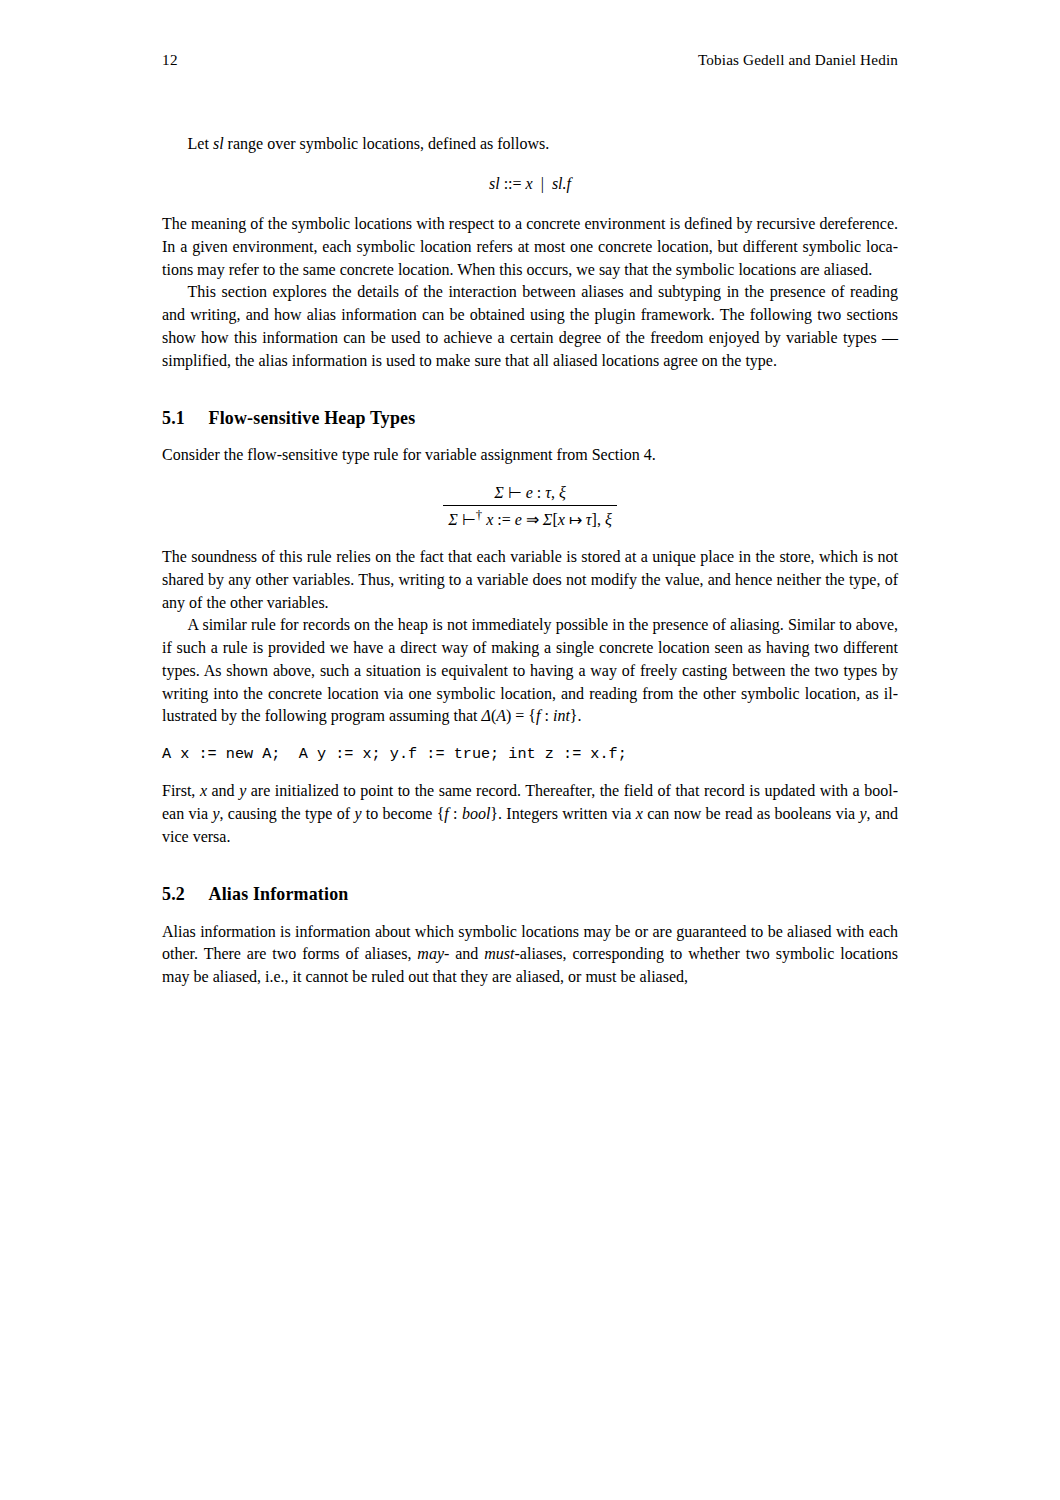12 Tobias Gedell and Daniel Hedin
Let sl range over symbolic locations, defined as follows.
sl ::= x | sl.f
The meaning of the symbolic locations with respect to a concrete environment is defined by recursive dereference. In a given environment, each symbolic location refers at most one concrete location, but different symbolic locations may refer to the same concrete location. When this occurs, we say that the symbolic locations are aliased.
This section explores the details of the interaction between aliases and subtyping in the presence of reading and writing, and how alias information can be obtained using the plugin framework. The following two sections show how this information can be used to achieve a certain degree of the freedom enjoyed by variable types — simplified, the alias information is used to make sure that all aliased locations agree on the type.
5.1 Flow-sensitive Heap Types
Consider the flow-sensitive type rule for variable assignment from Section 4.
Σ ⊢ e : τ, ξ Σ ⊢† x := e ⇒ Σ[x ↦ τ], ξ
The soundness of this rule relies on the fact that each variable is stored at a unique place in the store, which is not shared by any other variables. Thus, writing to a variable does not modify the value, and hence neither the type, of any of the other variables.
A similar rule for records on the heap is not immediately possible in the presence of aliasing. Similar to above, if such a rule is provided we have a direct way of making a single concrete location seen as having two different types. As shown above, such a situation is equivalent to having a way of freely casting between the two types by writing into the concrete location via one symbolic location, and reading from the other symbolic location, as illustrated by the following program assuming that Δ(A) = {f : int}.
A x := new A; A y := x; y.f := true; int z := x.f;
First, x and y are initialized to point to the same record. Thereafter, the field of that record is updated with a boolean via y, causing the type of y to become {f : bool}. Integers written via x can now be read as booleans via y, and vice versa.
5.2 Alias Information
Alias information is information about which symbolic locations may be or are guaranteed to be aliased with each other. There are two forms of aliases, may- and must-aliases, corresponding to whether two symbolic locations may be aliased, i.e., it cannot be ruled out that they are aliased, or must be aliased,